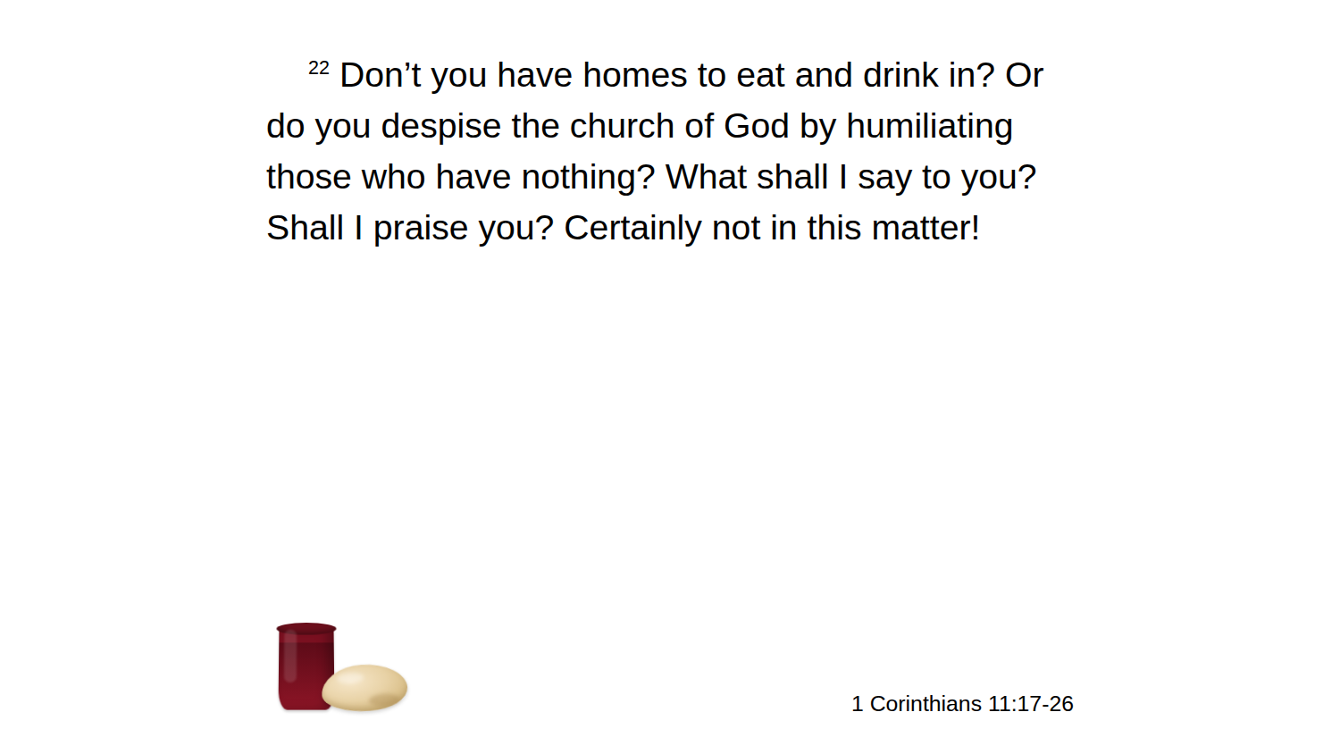22 Don’t you have homes to eat and drink in? Or do you despise the church of God by humiliating those who have nothing? What shall I say to you? Shall I praise you? Certainly not in this matter!
1 Corinthians 11:17-26